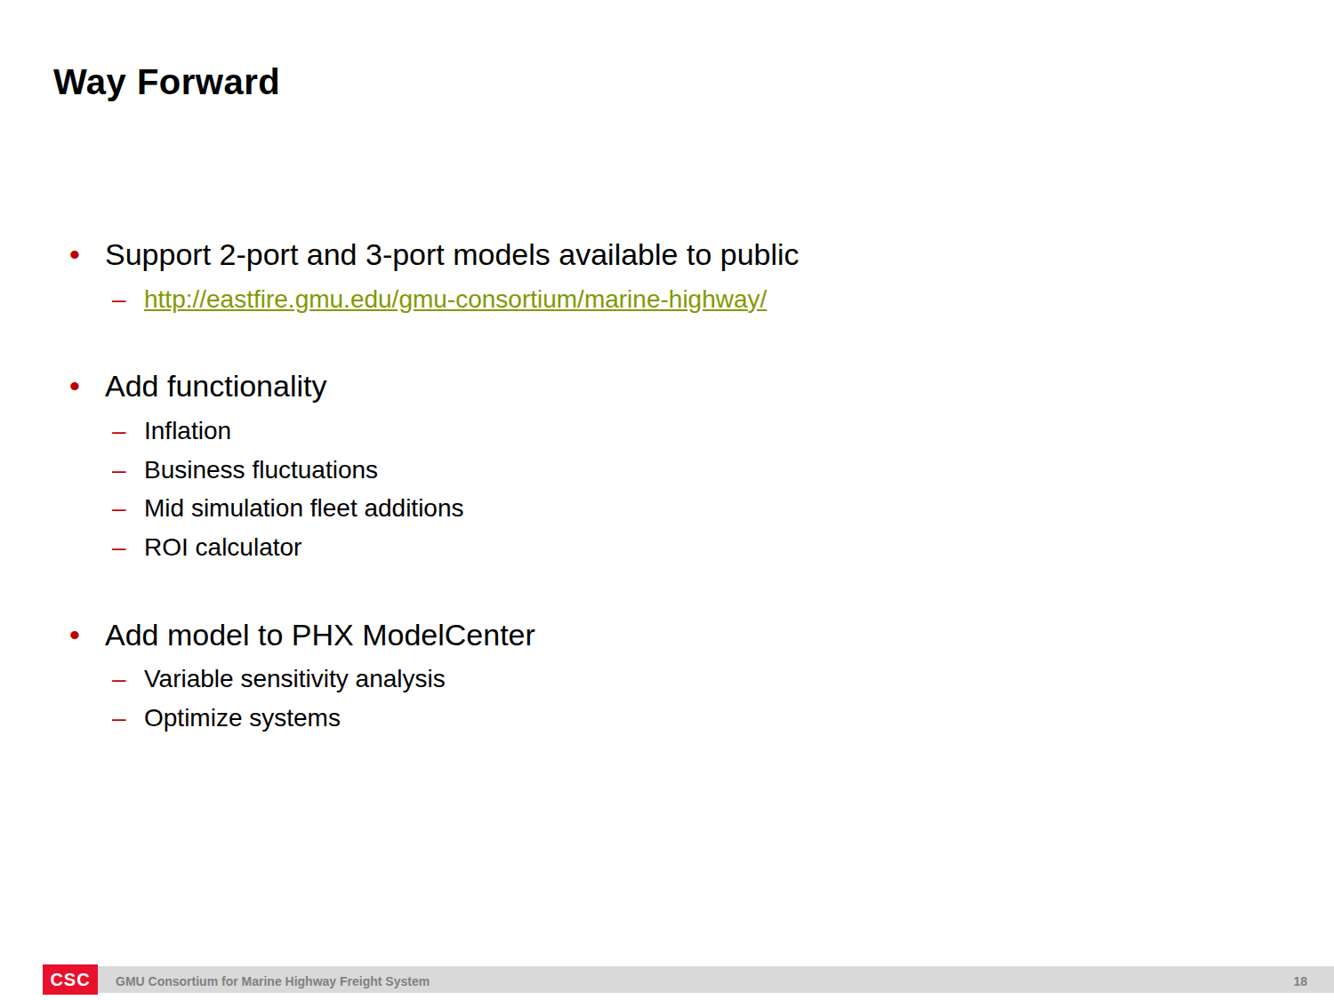Way Forward
Support 2-port and 3-port models available to public
http://eastfire.gmu.edu/gmu-consortium/marine-highway/
Add functionality
Inflation
Business fluctuations
Mid simulation fleet additions
ROI calculator
Add model to PHX ModelCenter
Variable sensitivity analysis
Optimize systems
CSC
GMU Consortium for Marine Highway Freight System
18